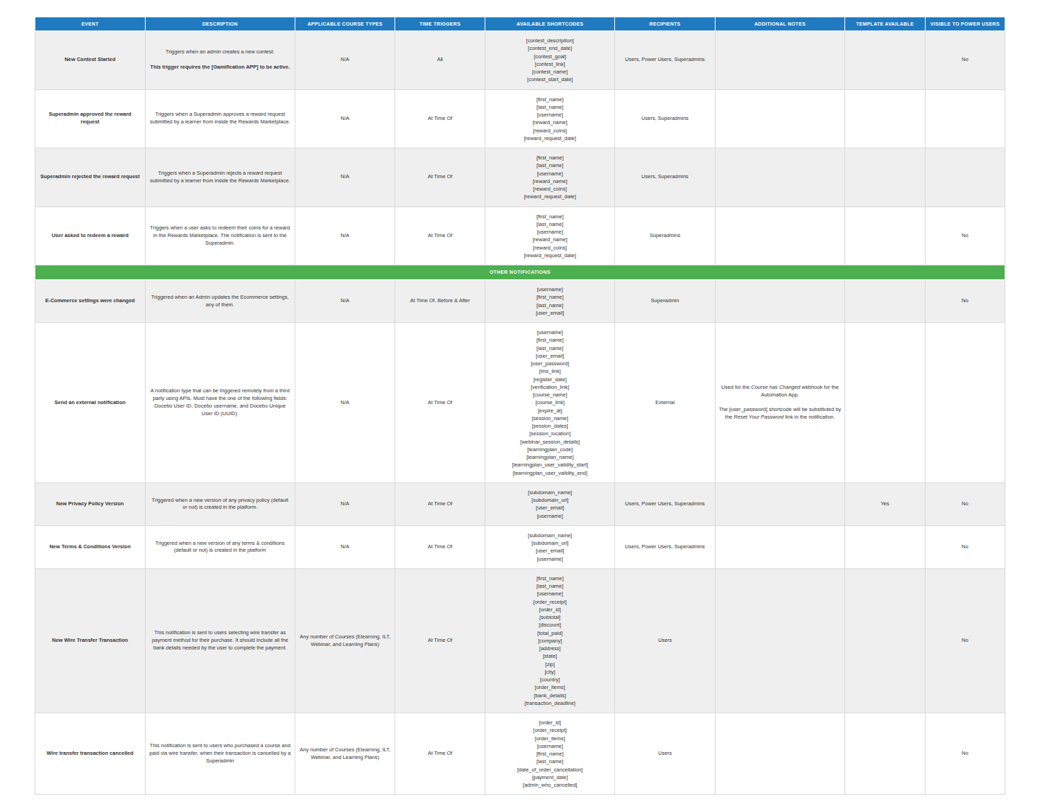| Event | Description | Applicable Course Types | Time Triggers | Available Shortcodes | Recipients | Additional Notes | Template Available | Visible to Power Users |
| --- | --- | --- | --- | --- | --- | --- | --- | --- |
| New Contest Started | Triggers when an admin creates a new contest. This trigger requires the [Gamification APP] to be active. | N/A | All | [contest_description] [contest_end_date] [contest_goal] [contest_link] [contest_name] [contest_start_date] | Users, Power Users, Superadmins | | | No |
| Superadmin approved the reward request | Triggers when a Superadmin approves a reward request submitted by a learner from inside the Rewards Marketplace. | N/A | At Time Of | [first_name] [last_name] [username] [reward_name] [reward_coins] [reward_request_date] | Users, Superadmins | | | |
| Superadmin rejected the reward request | Triggers when a Superadmin rejects a reward request submitted by a learner from inside the Rewards Marketplace. | N/A | At Time Of | [first_name] [last_name] [username] [reward_name] [reward_coins] [reward_request_date] | Users, Superadmins | | | |
| User asked to redeem a reward | Triggers when a user asks to redeem their coins for a reward in the Rewards Marketplace. The notification is sent to the Superadmin. | N/A | At Time Of | [first_name] [last_name] [username] [reward_name] [reward_coins] [reward_request_date] | Superadmins | | | No |
| Other Notifications |
| E-Commerce settings were changed | Triggered when an Admin updates the Ecommerce settings, any of them. | N/A | At Time Of, Before & After | [username] [first_name] [last_name] [user_email] | Superadmin | | | No |
| Send an external notification | A notification type that can be triggered remotely from a third party using APIs. Must have the one of the following fields: Docebo User ID, Docebo username, and Docebo Unique User ID (UUID). | N/A | At Time Of | [username] [first_name] [last_name] [user_email] [user_password] [lms_link] [register_date] [verification_link] [course_name] [course_link] [expire_at] [session_name] [session_dates] [session_location] [webinar_session_details] [learningplan_code] [learningplan_name] [learningplan_user_validity_start] [learningplan_user_validity_end] | External | Used for the Course has Changed webhook for the Automation App. The [user_password] shortcode will be substituted by the Reset Your Password link in the notification. | | |
| New Privacy Policy Version | Triggered when a new version of any privacy policy (default or not) is created in the platform. | N/A | At Time Of | [subdomain_name] [subdomain_url] [user_email] [username] | Users, Power Users, Superadmins | | Yes | No |
| New Terms & Conditions Version | Triggered when a new version of any terms & conditions (default or not) is created in the platform | N/A | At Time Of | [subdomain_name] [subdomain_url] [user_email] [username] | Users, Power Users, Superadmins | | | No |
| New Wire Transfer Transaction | This notification is sent to users selecting wire transfer as payment method for their purchase. It should include all the bank details needed by the user to complete the payment. | Any number of Courses (Elearning, ILT, Webinar, and Learning Plans) | At Time Of | [first_name] [last_name] [username] [order_receipt] [order_id] [subtotal] [discount] [total_paid] [company] [address] [state] [zip] [city] [country] [order_items] [bank_details] [transaction_deadline] | Users | | | No |
| Wire transfer transaction cancelled | This notification is sent to users who purchased a course and paid via wire transfer, when their transaction is cancelled by a Superadmin | Any number of Courses (Elearning, ILT, Webinar, and Learning Plans) | At Time Of | [order_id] [order_receipt] [order_items] [username] [first_name] [last_name] [date_of_order_cancellation] [payment_date] [admin_who_cancelled] | Users | | | No |